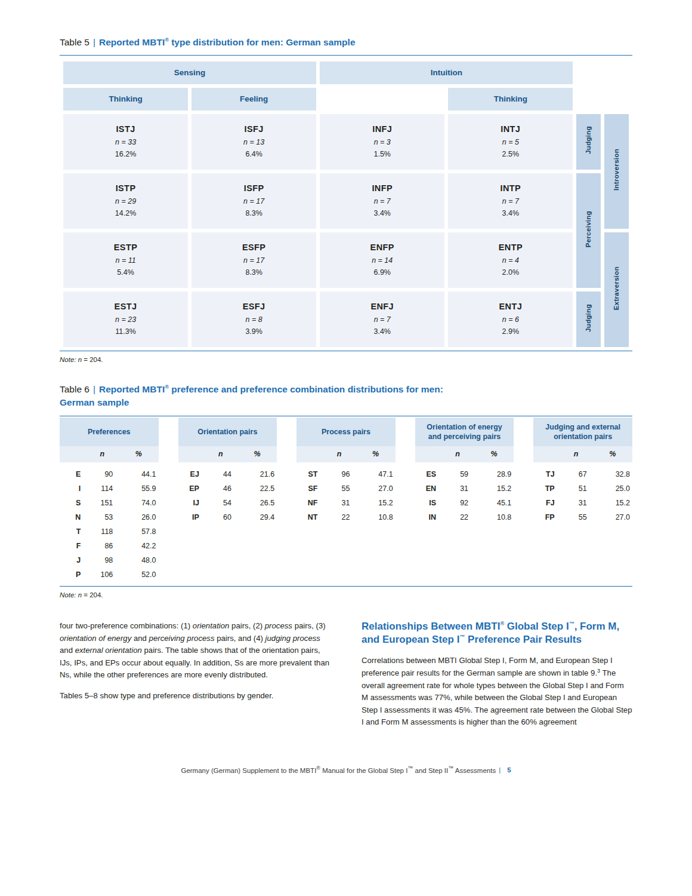Table 5|Reported MBTI® type distribution for men: German sample
| Sensing | Intuition | | |
| Thinking | Feeling | | Thinking | | |
| ISTJ n = 33 16.2% | ISFJ n = 13 6.4% | INFJ n = 3 1.5% | INTJ n = 5 2.5% | Judging | Introversion |
| ISTP n = 29 14.2% | ISFP n = 17 8.3% | INFP n = 7 3.4% | INTP n = 7 3.4% | Perceiving |
| ESTP n = 11 5.4% | ESFP n = 17 8.3% | ENFP n = 14 6.9% | ENTP n = 4 2.0% | Extraversion |
| ESTJ n = 23 11.3% | ESFJ n = 8 3.9% | ENFJ n = 7 3.4% | ENTJ n = 6 2.9% | Judging |
Note: n = 204.
Table 6|Reported MBTI® preference and preference combination distributions for men:
German sample
| Preferences | | Orientation pairs | | Process pairs | | Orientation of energy and perceiving pairs | | Judging and external orientation pairs |
| | n | % | | | n | % | | | n | % | | | n | % | | | n | % |
| E | 90 | 44.1 | | EJ | 44 | 21.6 | | ST | 96 | 47.1 | | ES | 59 | 28.9 | | TJ | 67 | 32.8 |
| I | 114 | 55.9 | | EP | 46 | 22.5 | | SF | 55 | 27.0 | | EN | 31 | 15.2 | | TP | 51 | 25.0 |
| S | 151 | 74.0 | | IJ | 54 | 26.5 | | NF | 31 | 15.2 | | IS | 92 | 45.1 | | FJ | 31 | 15.2 |
| N | 53 | 26.0 | | IP | 60 | 29.4 | | NT | 22 | 10.8 | | IN | 22 | 10.8 | | FP | 55 | 27.0 |
| T | 118 | 57.8 | | | | | | | | |
| F | 86 | 42.2 | | | | | | | | |
| J | 98 | 48.0 | | | | | | | | |
| P | 106 | 52.0 | | | | | | | | |
Note: n = 204.
four two-preference combinations: (1) orientation pairs, (2) process pairs, (3) orientation of energy and perceiving process pairs, and (4) judging process and external orientation pairs. The table shows that of the orientation pairs, IJs, IPs, and EPs occur about equally. In addition, Ss are more prevalent than Ns, while the other preferences are more evenly distributed.
Tables 5–8 show type and preference distributions by gender.
Relationships Between MBTI® Global Step I™, Form M, and European Step I™ Preference Pair Results
Correlations between MBTI Global Step I, Form M, and European Step I preference pair results for the German sample are shown in table 9.3 The overall agreement rate for whole types between the Global Step I and Form M assessments was 77%, while between the Global Step I and European Step I assessments it was 45%. The agreement rate between the Global Step I and Form M assessments is higher than the 60% agreement
Germany (German) Supplement to the MBTI® Manual for the Global Step I™ and Step II™ Assessments|5